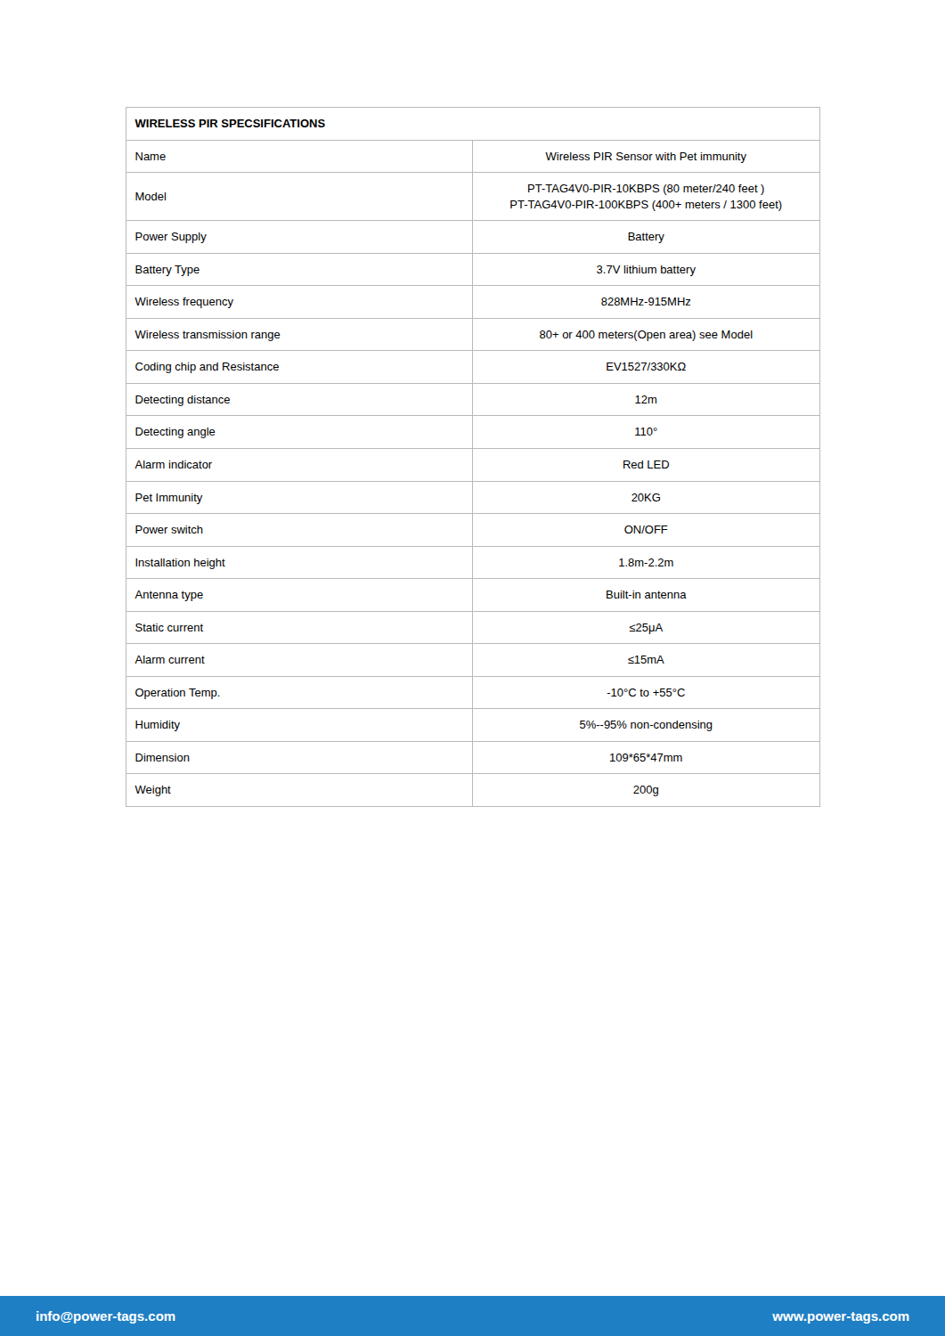| WIRELESS PIR SPECSIFICATIONS |
| --- |
| Name | Wireless PIR Sensor with Pet immunity |
| Model | PT-TAG4V0-PIR-10KBPS (80 meter/240 feet ) PT-TAG4V0-PIR-100KBPS (400+ meters / 1300 feet) |
| Power Supply | Battery |
| Battery Type | 3.7V lithium battery |
| Wireless frequency | 828MHz-915MHz |
| Wireless transmission range | 80+ or 400 meters(Open area) see Model |
| Coding chip and Resistance | EV1527/330KΩ |
| Detecting distance | 12m |
| Detecting angle | 110° |
| Alarm indicator | Red LED |
| Pet Immunity | 20KG |
| Power switch | ON/OFF |
| Installation height | 1.8m-2.2m |
| Antenna type | Built-in antenna |
| Static current | ≤25μA |
| Alarm current | ≤15mA |
| Operation Temp. | -10°C to +55°C |
| Humidity | 5%--95% non-condensing |
| Dimension | 109*65*47mm |
| Weight | 200g |
info@power-tags.com www.power-tags.com